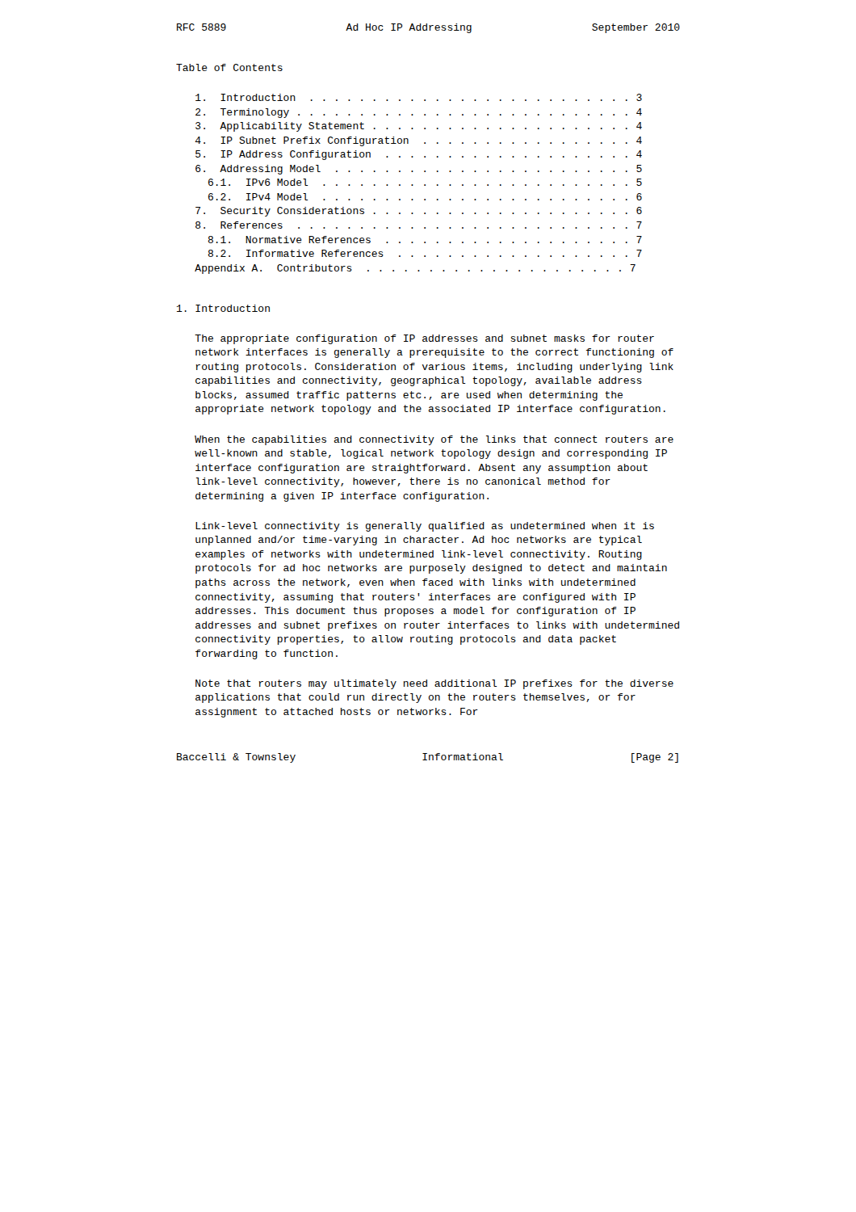RFC 5889 Ad Hoc IP Addressing September 2010
Table of Contents
   1.  Introduction  . . . . . . . . . . . . . . . . . . . . . . . . . . 3
   2.  Terminology . . . . . . . . . . . . . . . . . . . . . . . . . . . 4
   3.  Applicability Statement . . . . . . . . . . . . . . . . . . . . . 4
   4.  IP Subnet Prefix Configuration  . . . . . . . . . . . . . . . . . 4
   5.  IP Address Configuration  . . . . . . . . . . . . . . . . . . . . 4
   6.  Addressing Model  . . . . . . . . . . . . . . . . . . . . . . . . 5
     6.1.  IPv6 Model  . . . . . . . . . . . . . . . . . . . . . . . . . 5
     6.2.  IPv4 Model  . . . . . . . . . . . . . . . . . . . . . . . . . 6
   7.  Security Considerations . . . . . . . . . . . . . . . . . . . . . 6
   8.  References  . . . . . . . . . . . . . . . . . . . . . . . . . . . 7
     8.1.  Normative References  . . . . . . . . . . . . . . . . . . . . 7
     8.2.  Informative References  . . . . . . . . . . . . . . . . . . . 7
   Appendix A.  Contributors  . . . . . . . . . . . . . . . . . . . . . 7
1. Introduction
The appropriate configuration of IP addresses and subnet masks for router network interfaces is generally a prerequisite to the correct functioning of routing protocols. Consideration of various items, including underlying link capabilities and connectivity, geographical topology, available address blocks, assumed traffic patterns etc., are used when determining the appropriate network topology and the associated IP interface configuration.
When the capabilities and connectivity of the links that connect routers are well-known and stable, logical network topology design and corresponding IP interface configuration are straightforward. Absent any assumption about link-level connectivity, however, there is no canonical method for determining a given IP interface configuration.
Link-level connectivity is generally qualified as undetermined when it is unplanned and/or time-varying in character. Ad hoc networks are typical examples of networks with undetermined link-level connectivity. Routing protocols for ad hoc networks are purposely designed to detect and maintain paths across the network, even when faced with links with undetermined connectivity, assuming that routers' interfaces are configured with IP addresses. This document thus proposes a model for configuration of IP addresses and subnet prefixes on router interfaces to links with undetermined connectivity properties, to allow routing protocols and data packet forwarding to function.
Note that routers may ultimately need additional IP prefixes for the diverse applications that could run directly on the routers themselves, or for assignment to attached hosts or networks. For
Baccelli & Townsley Informational [Page 2]